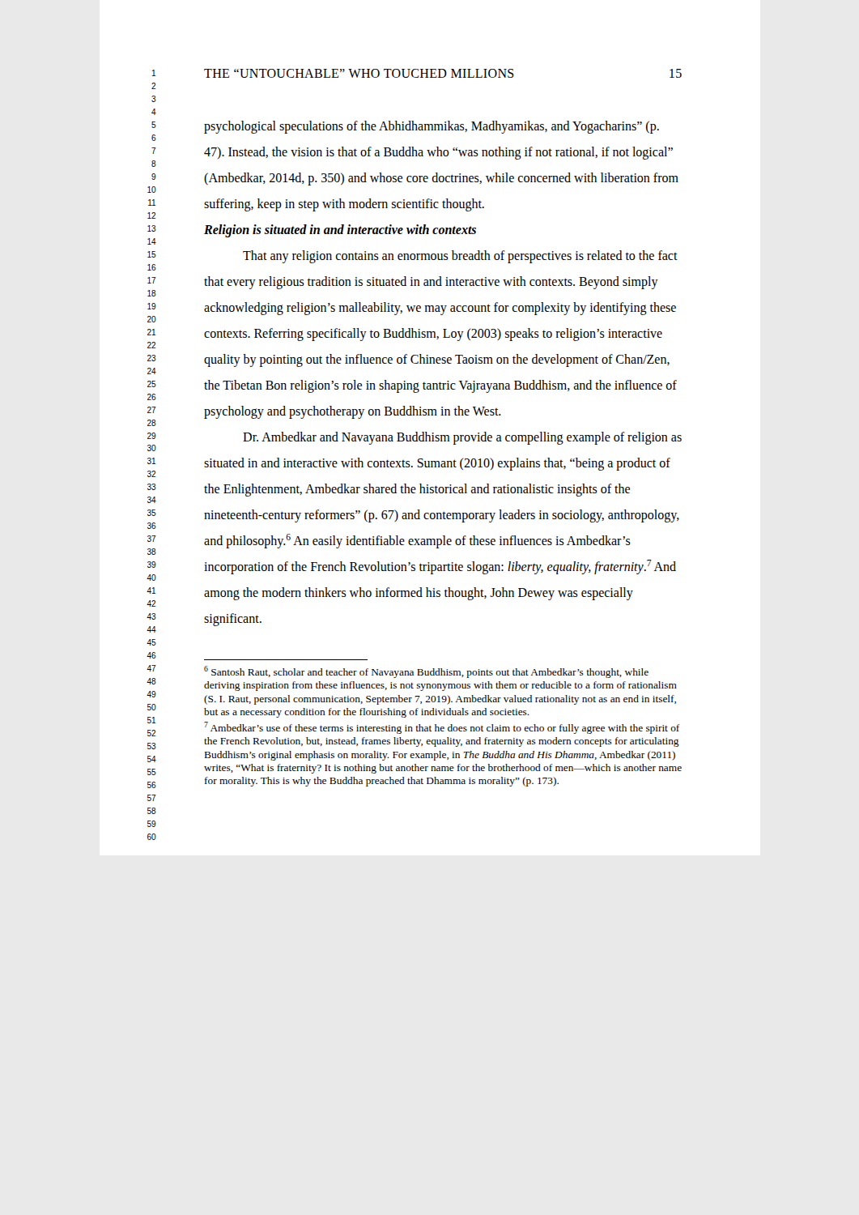12345 678910 1112131415 1617181920 2122232425 2627282930 3132333435 3637383940 4142434445 4647484950 5152535455 5657585960
The “Untouchable” Who Touched Millions 15
psychological speculations of the Abhidhammikas, Madhyamikas, and Yogacharins” (p. 47). Instead, the vision is that of a Buddha who “was nothing if not rational, if not logical” (Ambedkar, 2014d, p. 350) and whose core doctrines, while concerned with liberation from suffering, keep in step with modern scientific thought.
Religion is situated in and interactive with contexts
That any religion contains an enormous breadth of perspectives is related to the fact that every religious tradition is situated in and interactive with contexts. Beyond simply acknowledging religion’s malleability, we may account for complexity by identifying these contexts. Referring specifically to Buddhism, Loy (2003) speaks to religion’s interactive quality by pointing out the influence of Chinese Taoism on the development of Chan/Zen, the Tibetan Bon religion’s role in shaping tantric Vajrayana Buddhism, and the influence of psychology and psychotherapy on Buddhism in the West.
Dr. Ambedkar and Navayana Buddhism provide a compelling example of religion as situated in and interactive with contexts. Sumant (2010) explains that, “being a product of the Enlightenment, Ambedkar shared the historical and rationalistic insights of the nineteenth-century reformers” (p. 67) and contemporary leaders in sociology, anthropology, and philosophy.6 An easily identifiable example of these influences is Ambedkar’s incorporation of the French Revolution’s tripartite slogan: liberty, equality, fraternity.7 And among the modern thinkers who informed his thought, John Dewey was especially significant.
6 Santosh Raut, scholar and teacher of Navayana Buddhism, points out that Ambedkar’s thought, while deriving inspiration from these influences, is not synonymous with them or reducible to a form of rationalism (S. I. Raut, personal communication, September 7, 2019). Ambedkar valued rationality not as an end in itself, but as a necessary condition for the flourishing of individuals and societies.
7 Ambedkar’s use of these terms is interesting in that he does not claim to echo or fully agree with the spirit of the French Revolution, but, instead, frames liberty, equality, and fraternity as modern concepts for articulating Buddhism’s original emphasis on morality. For example, in The Buddha and His Dhamma, Ambedkar (2011) writes, “What is fraternity? It is nothing but another name for the brotherhood of men—which is another name for morality. This is why the Buddha preached that Dhamma is morality” (p. 173).